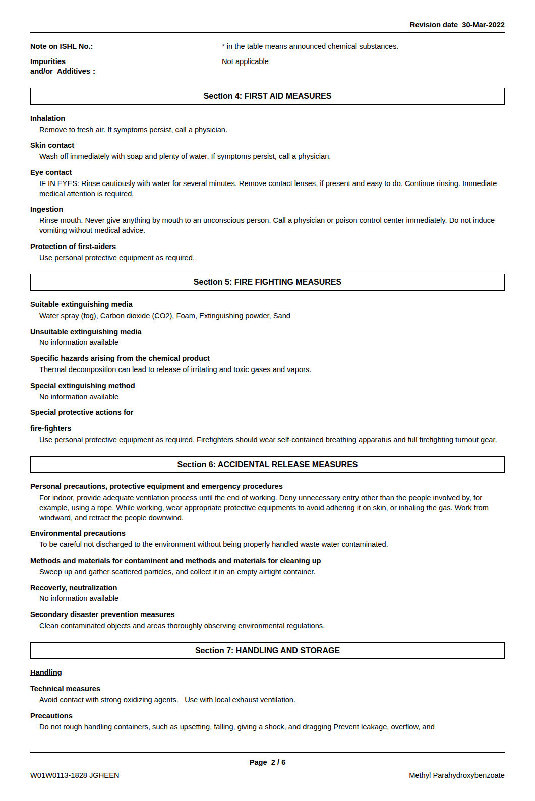Revision date 30-Mar-2022
Note on ISHL No.: * in the table means announced chemical substances.
Impurities and/or Additives： Not applicable
Section 4: FIRST AID MEASURES
Inhalation
Remove to fresh air. If symptoms persist, call a physician.
Skin contact
Wash off immediately with soap and plenty of water. If symptoms persist, call a physician.
Eye contact
IF IN EYES: Rinse cautiously with water for several minutes. Remove contact lenses, if present and easy to do. Continue rinsing. Immediate medical attention is required.
Ingestion
Rinse mouth. Never give anything by mouth to an unconscious person. Call a physician or poison control center immediately. Do not induce vomiting without medical advice.
Protection of first-aiders
Use personal protective equipment as required.
Section 5: FIRE FIGHTING MEASURES
Suitable extinguishing media
Water spray (fog), Carbon dioxide (CO2), Foam, Extinguishing powder, Sand
Unsuitable extinguishing media
No information available
Specific hazards arising from the chemical product
Thermal decomposition can lead to release of irritating and toxic gases and vapors.
Special extinguishing method
No information available
Special protective actions for
fire-fighters
Use personal protective equipment as required. Firefighters should wear self-contained breathing apparatus and full firefighting turnout gear.
Section 6: ACCIDENTAL RELEASE MEASURES
Personal precautions, protective equipment and emergency procedures
For indoor, provide adequate ventilation process until the end of working. Deny unnecessary entry other than the people involved by, for example, using a rope. While working, wear appropriate protective equipments to avoid adhering it on skin, or inhaling the gas. Work from windward, and retract the people downwind.
Environmental precautions
To be careful not discharged to the environment without being properly handled waste water contaminated.
Methods and materials for contaminent and methods and materials for cleaning up
Sweep up and gather scattered particles, and collect it in an empty airtight container.
Recoverly, neutralization
No information available
Secondary disaster prevention measures
Clean contaminated objects and areas thoroughly observing environmental regulations.
Section 7: HANDLING AND STORAGE
Handling
Technical measures
Avoid contact with strong oxidizing agents. Use with local exhaust ventilation.
Precautions
Do not rough handling containers, such as upsetting, falling, giving a shock, and dragging Prevent leakage, overflow, and
Page 2 / 6
W01W0113-1828 JGHEEN Methyl Parahydroxybenzoate